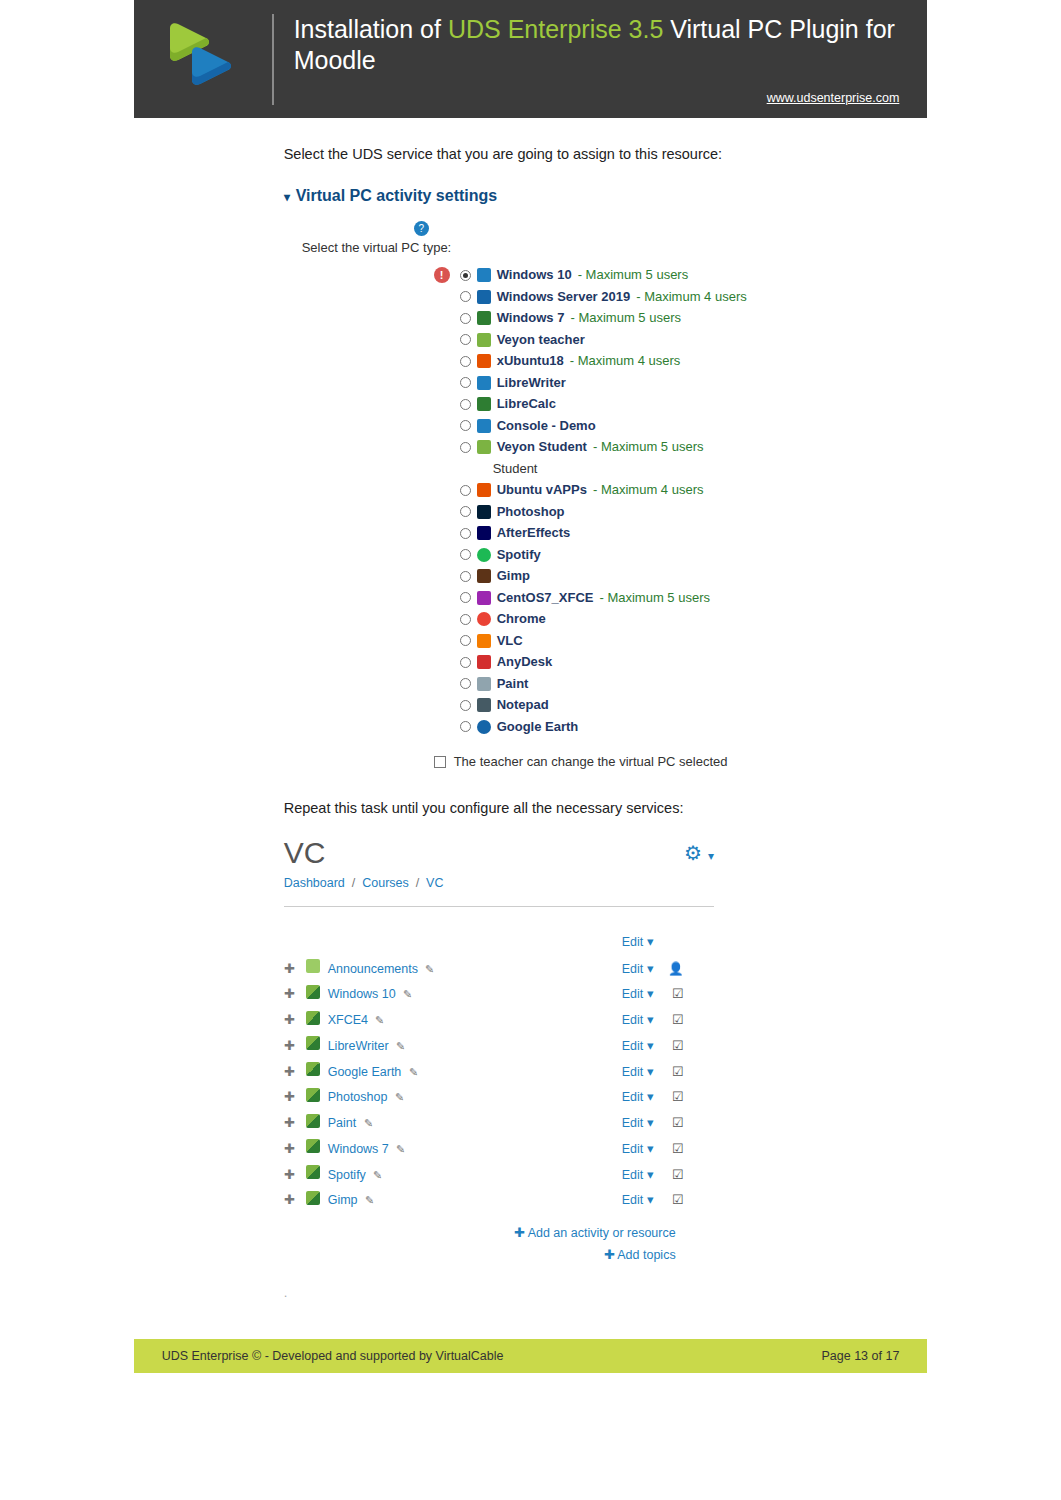Installation of UDS Enterprise 3.5 Virtual PC Plugin for Moodle
www.udsenterprise.com
Select the UDS service that you are going to assign to this resource:
▾Virtual PC activity settings
?
Select the virtual PC type:
!
Windows 10- Maximum 5 users
Windows Server 2019- Maximum 4 users
Windows 7- Maximum 5 users
Veyon teacher
xUbuntu18- Maximum 4 users
LibreWriter
LibreCalc
Console - Demo
Veyon Student- Maximum 5 users
Student
Ubuntu vAPPs- Maximum 4 users
Photoshop
AfterEffects
Spotify
Gimp
CentOS7_XFCE- Maximum 5 users
Chrome
VLC
AnyDesk
Paint
Notepad
Google Earth
The teacher can change the virtual PC selected
Repeat this task until you configure all the necessary services:
VC
Dashboard / Courses / VC
⚙ ▾
Edit ▾
| ✚ | | Announcements ✎ | Edit ▾ | 👤 |
| ✚ | | Windows 10 ✎ | Edit ▾ | ☑ |
| ✚ | | XFCE4 ✎ | Edit ▾ | ☑ |
| ✚ | | LibreWriter ✎ | Edit ▾ | ☑ |
| ✚ | | Google Earth ✎ | Edit ▾ | ☑ |
| ✚ | | Photoshop ✎ | Edit ▾ | ☑ |
| ✚ | | Paint ✎ | Edit ▾ | ☑ |
| ✚ | | Windows 7 ✎ | Edit ▾ | ☑ |
| ✚ | | Spotify ✎ | Edit ▾ | ☑ |
| ✚ | | Gimp ✎ | Edit ▾ | ☑ |
✚ Add an activity or resource
✚ Add topics
.
UDS Enterprise © - Developed and supported by VirtualCable
Page 13 of 17